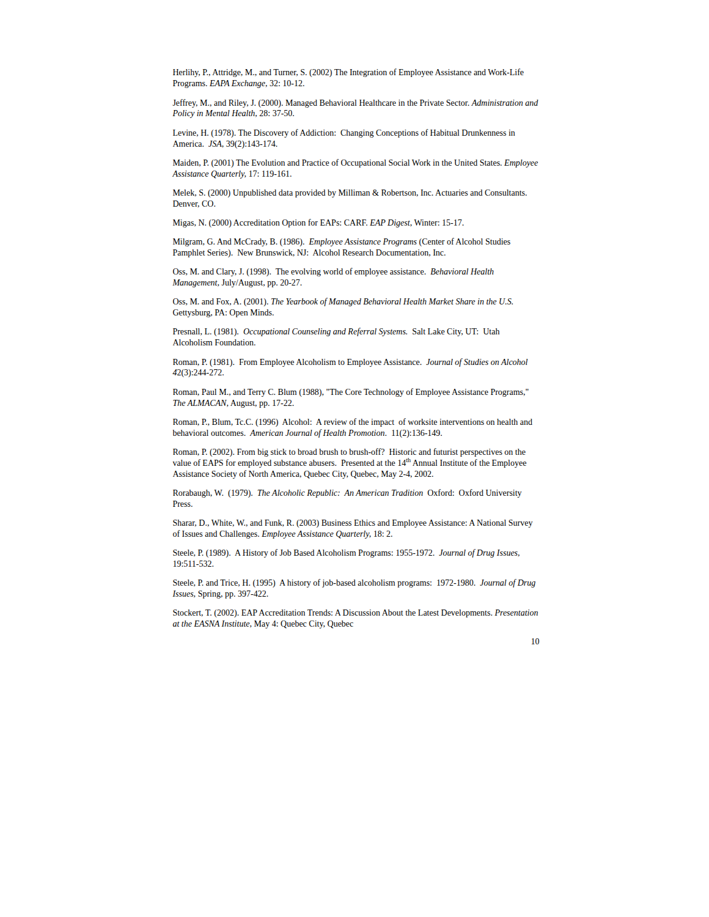Herlihy, P., Attridge, M., and Turner, S. (2002) The Integration of Employee Assistance and Work-Life Programs. EAPA Exchange, 32: 10-12.
Jeffrey, M., and Riley, J. (2000). Managed Behavioral Healthcare in the Private Sector. Administration and Policy in Mental Health, 28: 37-50.
Levine, H. (1978). The Discovery of Addiction: Changing Conceptions of Habitual Drunkenness in America. JSA, 39(2):143-174.
Maiden, P. (2001) The Evolution and Practice of Occupational Social Work in the United States. Employee Assistance Quarterly, 17: 119-161.
Melek, S. (2000) Unpublished data provided by Milliman & Robertson, Inc. Actuaries and Consultants. Denver, CO.
Migas, N. (2000) Accreditation Option for EAPs: CARF. EAP Digest, Winter: 15-17.
Milgram, G. And McCrady, B. (1986). Employee Assistance Programs (Center of Alcohol Studies Pamphlet Series). New Brunswick, NJ: Alcohol Research Documentation, Inc.
Oss, M. and Clary, J. (1998). The evolving world of employee assistance. Behavioral Health Management, July/August, pp. 20-27.
Oss, M. and Fox, A. (2001). The Yearbook of Managed Behavioral Health Market Share in the U.S. Gettysburg, PA: Open Minds.
Presnall, L. (1981). Occupational Counseling and Referral Systems. Salt Lake City, UT: Utah Alcoholism Foundation.
Roman, P. (1981). From Employee Alcoholism to Employee Assistance. Journal of Studies on Alcohol 42(3):244-272.
Roman, Paul M., and Terry C. Blum (1988), "The Core Technology of Employee Assistance Programs," The ALMACAN, August, pp. 17-22.
Roman, P., Blum, Tc.C. (1996) Alcohol: A review of the impact of worksite interventions on health and behavioral outcomes. American Journal of Health Promotion. 11(2):136-149.
Roman, P. (2002). From big stick to broad brush to brush-off? Historic and futurist perspectives on the value of EAPS for employed substance abusers. Presented at the 14th Annual Institute of the Employee Assistance Society of North America, Quebec City, Quebec, May 2-4, 2002.
Rorabaugh, W. (1979). The Alcoholic Republic: An American Tradition Oxford: Oxford University Press.
Sharar, D., White, W., and Funk, R. (2003) Business Ethics and Employee Assistance: A National Survey of Issues and Challenges. Employee Assistance Quarterly, 18: 2.
Steele, P. (1989). A History of Job Based Alcoholism Programs: 1955-1972. Journal of Drug Issues, 19:511-532.
Steele, P. and Trice, H. (1995) A history of job-based alcoholism programs: 1972-1980. Journal of Drug Issues, Spring, pp. 397-422.
Stockert, T. (2002). EAP Accreditation Trends: A Discussion About the Latest Developments. Presentation at the EASNA Institute, May 4: Quebec City, Quebec
10